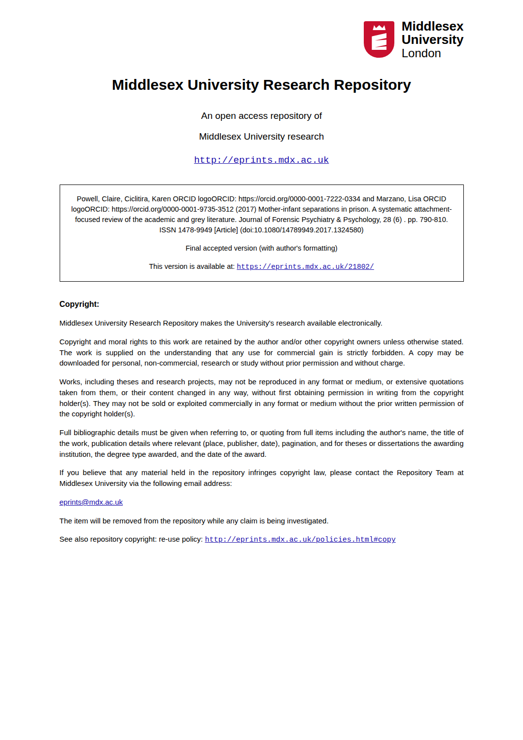Middlesex University London
Middlesex University Research Repository
An open access repository of
Middlesex University research
http://eprints.mdx.ac.uk
Powell, Claire, Ciclitira, Karen ORCID logoORCID: https://orcid.org/0000-0001-7222-0334 and Marzano, Lisa ORCID logoORCID: https://orcid.org/0000-0001-9735-3512 (2017) Mother-infant separations in prison. A systematic attachment-focused review of the academic and grey literature. Journal of Forensic Psychiatry & Psychology, 28 (6) . pp. 790-810. ISSN 1478-9949 [Article] (doi:10.1080/14789949.2017.1324580)
Final accepted version (with author's formatting)
This version is available at: https://eprints.mdx.ac.uk/21802/
Copyright:
Middlesex University Research Repository makes the University's research available electronically.
Copyright and moral rights to this work are retained by the author and/or other copyright owners unless otherwise stated. The work is supplied on the understanding that any use for commercial gain is strictly forbidden. A copy may be downloaded for personal, non-commercial, research or study without prior permission and without charge.
Works, including theses and research projects, may not be reproduced in any format or medium, or extensive quotations taken from them, or their content changed in any way, without first obtaining permission in writing from the copyright holder(s). They may not be sold or exploited commercially in any format or medium without the prior written permission of the copyright holder(s).
Full bibliographic details must be given when referring to, or quoting from full items including the author's name, the title of the work, publication details where relevant (place, publisher, date), pagination, and for theses or dissertations the awarding institution, the degree type awarded, and the date of the award.
If you believe that any material held in the repository infringes copyright law, please contact the Repository Team at Middlesex University via the following email address:
eprints@mdx.ac.uk
The item will be removed from the repository while any claim is being investigated.
See also repository copyright: re-use policy: http://eprints.mdx.ac.uk/policies.html#copy